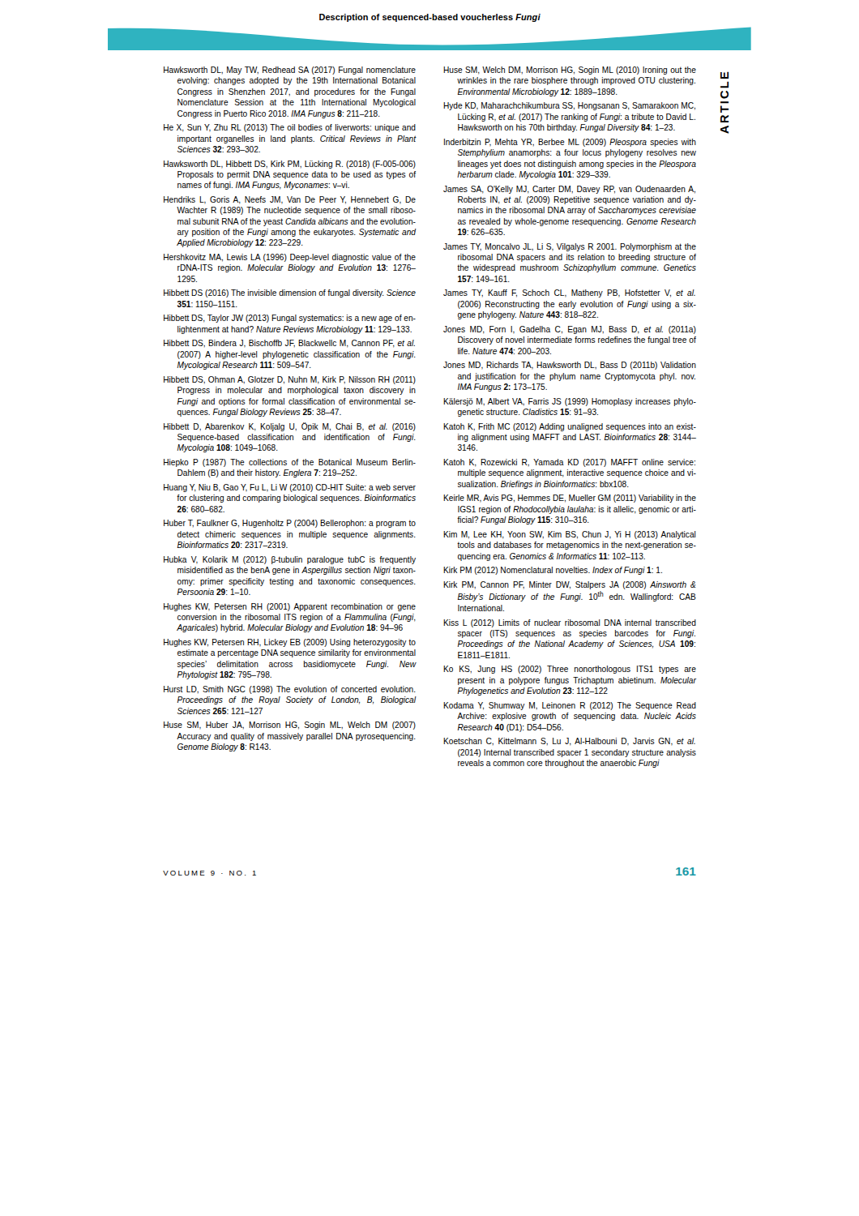Description of sequenced-based voucherless Fungi
ARTICLE
Hawksworth DL, May TW, Redhead SA (2017) Fungal nomenclature evolving: changes adopted by the 19th International Botanical Congress in Shenzhen 2017, and procedures for the Fungal Nomenclature Session at the 11th International Mycological Congress in Puerto Rico 2018. IMA Fungus 8: 211–218.
He X, Sun Y, Zhu RL (2013) The oil bodies of liverworts: unique and important organelles in land plants. Critical Reviews in Plant Sciences 32: 293–302.
Hawksworth DL, Hibbett DS, Kirk PM, Lücking R. (2018) (F-005-006) Proposals to permit DNA sequence data to be used as types of names of fungi. IMA Fungus, Myconames: v–vi.
Hendriks L, Goris A, Neefs JM, Van De Peer Y, Hennebert G, De Wachter R (1989) The nucleotide sequence of the small ribosomal subunit RNA of the yeast Candida albicans and the evolutionary position of the Fungi among the eukaryotes. Systematic and Applied Microbiology 12: 223–229.
Hershkovitz MA, Lewis LA (1996) Deep-level diagnostic value of the rDNA-ITS region. Molecular Biology and Evolution 13: 1276–1295.
Hibbett DS (2016) The invisible dimension of fungal diversity. Science 351: 1150–1151.
Hibbett DS, Taylor JW (2013) Fungal systematics: is a new age of enlightenment at hand? Nature Reviews Microbiology 11: 129–133.
Hibbett DS, Bindera J, Bischoffb JF, Blackwellc M, Cannon PF, et al. (2007) A higher-level phylogenetic classification of the Fungi. Mycological Research 111: 509–547.
Hibbett DS, Ohman A, Glotzer D, Nuhn M, Kirk P, Nilsson RH (2011) Progress in molecular and morphological taxon discovery in Fungi and options for formal classification of environmental sequences. Fungal Biology Reviews 25: 38–47.
Hibbett D, Abarenkov K, Koljalg U, Öpik M, Chai B, et al. (2016) Sequence-based classification and identification of Fungi. Mycologia 108: 1049–1068.
Hiepko P (1987) The collections of the Botanical Museum Berlin-Dahlem (B) and their history. Englera 7: 219–252.
Huang Y, Niu B, Gao Y, Fu L, Li W (2010) CD-HIT Suite: a web server for clustering and comparing biological sequences. Bioinformatics 26: 680–682.
Huber T, Faulkner G, Hugenholtz P (2004) Bellerophon: a program to detect chimeric sequences in multiple sequence alignments. Bioinformatics 20: 2317–2319.
Hubka V, Kolarik M (2012) β-tubulin paralogue tubC is frequently misidentified as the benA gene in Aspergillus section Nigri taxonomy: primer specificity testing and taxonomic consequences. Persoonia 29: 1–10.
Hughes KW, Petersen RH (2001) Apparent recombination or gene conversion in the ribosomal ITS region of a Flammulina (Fungi, Agaricales) hybrid. Molecular Biology and Evolution 18: 94–96
Hughes KW, Petersen RH, Lickey EB (2009) Using heterozygosity to estimate a percentage DNA sequence similarity for environmental species’ delimitation across basidiomycete Fungi. New Phytologist 182: 795–798.
Hurst LD, Smith NGC (1998) The evolution of concerted evolution. Proceedings of the Royal Society of London, B, Biological Sciences 265: 121–127
Huse SM, Huber JA, Morrison HG, Sogin ML, Welch DM (2007) Accuracy and quality of massively parallel DNA pyrosequencing. Genome Biology 8: R143.
Huse SM, Welch DM, Morrison HG, Sogin ML (2010) Ironing out the wrinkles in the rare biosphere through improved OTU clustering. Environmental Microbiology 12: 1889–1898.
Hyde KD, Maharachchikumbura SS, Hongsanan S, Samarakoon MC, Lücking R, et al. (2017) The ranking of Fungi: a tribute to David L. Hawksworth on his 70th birthday. Fungal Diversity 84: 1–23.
Inderbitzin P, Mehta YR, Berbee ML (2009) Pleospora species with Stemphylium anamorphs: a four locus phylogeny resolves new lineages yet does not distinguish among species in the Pleospora herbarum clade. Mycologia 101: 329–339.
James SA, O'Kelly MJ, Carter DM, Davey RP, van Oudenaarden A, Roberts IN, et al. (2009) Repetitive sequence variation and dynamics in the ribosomal DNA array of Saccharomyces cerevisiae as revealed by whole-genome resequencing. Genome Research 19: 626–635.
James TY, Moncalvo JL, Li S, Vilgalys R 2001. Polymorphism at the ribosomal DNA spacers and its relation to breeding structure of the widespread mushroom Schizophyllum commune. Genetics 157: 149–161.
James TY, Kauff F, Schoch CL, Matheny PB, Hofstetter V, et al. (2006) Reconstructing the early evolution of Fungi using a six-gene phylogeny. Nature 443: 818–822.
Jones MD, Forn I, Gadelha C, Egan MJ, Bass D, et al. (2011a) Discovery of novel intermediate forms redefines the fungal tree of life. Nature 474: 200–203.
Jones MD, Richards TA, Hawksworth DL, Bass D (2011b) Validation and justification for the phylum name Cryptomycota phyl. nov. IMA Fungus 2: 173–175.
Kälersjö M, Albert VA, Farris JS (1999) Homoplasy increases phylogenetic structure. Cladistics 15: 91–93.
Katoh K, Frith MC (2012) Adding unaligned sequences into an existing alignment using MAFFT and LAST. Bioinformatics 28: 3144–3146.
Katoh K, Rozewicki R, Yamada KD (2017) MAFFT online service: multiple sequence alignment, interactive sequence choice and visualization. Briefings in Bioinformatics: bbx108.
Keirle MR, Avis PG, Hemmes DE, Mueller GM (2011) Variability in the IGS1 region of Rhodocollybia laulaha: is it allelic, genomic or artificial? Fungal Biology 115: 310–316.
Kim M, Lee KH, Yoon SW, Kim BS, Chun J, Yi H (2013) Analytical tools and databases for metagenomics in the next-generation sequencing era. Genomics & Informatics 11: 102–113.
Kirk PM (2012) Nomenclatural novelties. Index of Fungi 1: 1.
Kirk PM, Cannon PF, Minter DW, Stalpers JA (2008) Ainsworth & Bisby’s Dictionary of the Fungi. 10th edn. Wallingford: CAB International.
Kiss L (2012) Limits of nuclear ribosomal DNA internal transcribed spacer (ITS) sequences as species barcodes for Fungi. Proceedings of the National Academy of Sciences, USA 109: E1811–E1811.
Ko KS, Jung HS (2002) Three nonorthologous ITS1 types are present in a polypore fungus Trichaptum abietinum. Molecular Phylogenetics and Evolution 23: 112–122
Kodama Y, Shumway M, Leinonen R (2012) The Sequence Read Archive: explosive growth of sequencing data. Nucleic Acids Research 40 (D1): D54–D56.
Koetschan C, Kittelmann S, Lu J, Al-Halbouni D, Jarvis GN, et al. (2014) Internal transcribed spacer 1 secondary structure analysis reveals a common core throughout the anaerobic Fungi
VOLUME 9 · NO. 1
161